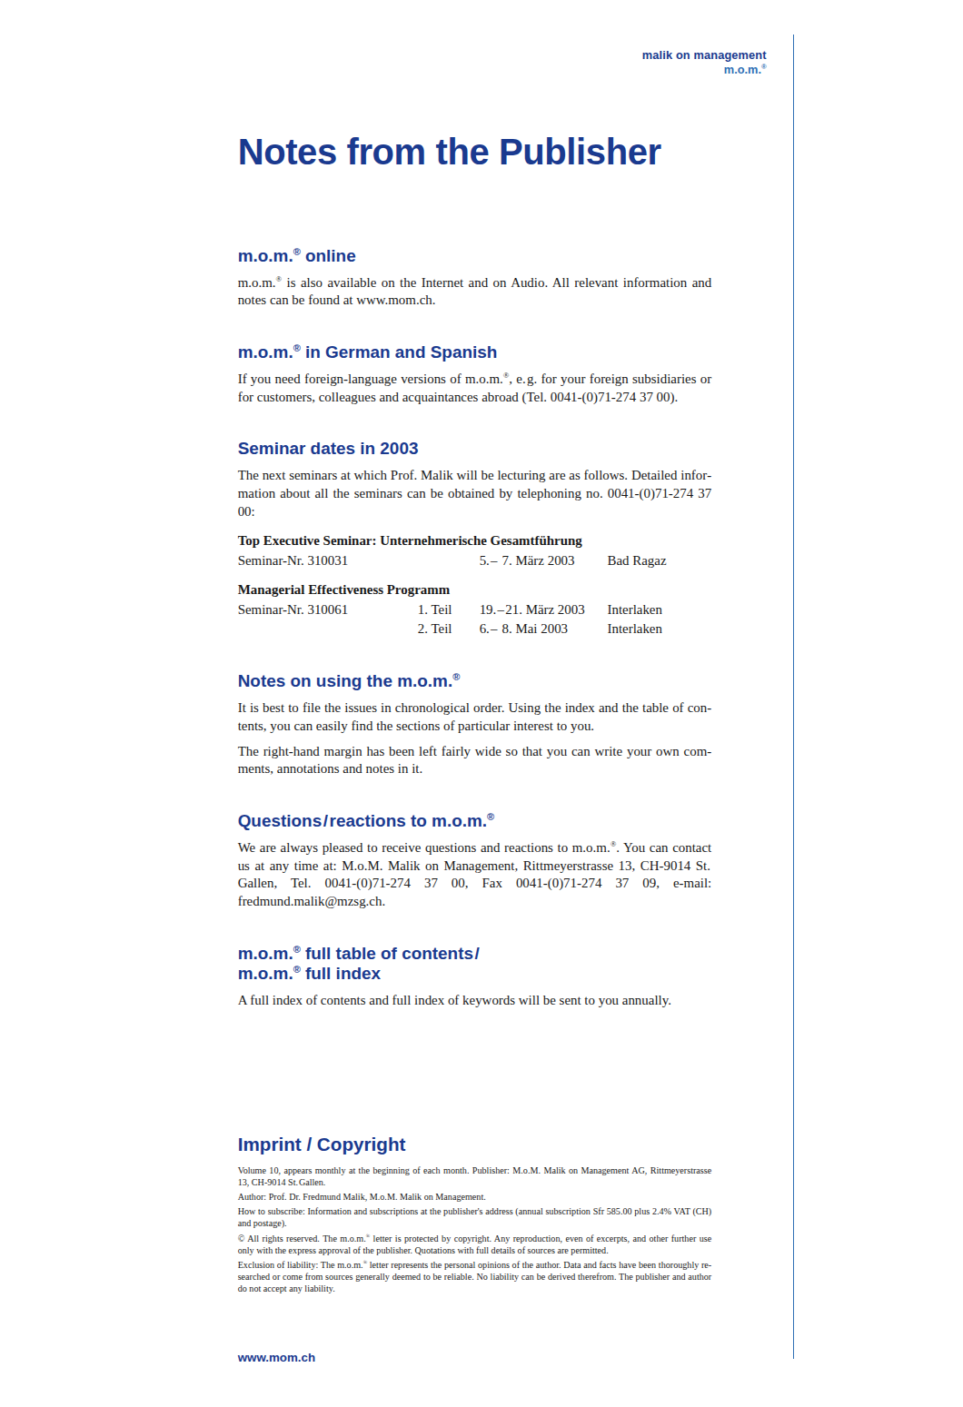malik on management
m.o.m.®
Notes from the Publisher
m.o.m.® online
m.o.m.® is also available on the Internet and on Audio. All relevant information and notes can be found at www.mom.ch.
m.o.m.® in German and Spanish
If you need foreign-language versions of m.o.m.®, e. g. for your foreign subsidiaries or for customers, colleagues and acquaintances abroad (Tel. 0041-(0)71-274 37 00).
Seminar dates in 2003
The next seminars at which Prof. Malik will be lecturing are as follows. Detailed information about all the seminars can be obtained by telephoning no. 0041-(0)71-274 37 00:
Top Executive Seminar: Unternehmerische Gesamtführung
| Seminar-Nr. 310031 | | 5. – 7. März 2003 | Bad Ragaz |
Managerial Effectiveness Programm
| Seminar-Nr. 310061 | 1. Teil | 19. – 21. März 2003 | Interlaken |
| | 2. Teil | 6. – 8. Mai 2003 | Interlaken |
Notes on using the m.o.m.®
It is best to file the issues in chronological order. Using the index and the table of contents, you can easily find the sections of particular interest to you.
The right-hand margin has been left fairly wide so that you can write your own comments, annotations and notes in it.
Questions / reactions to m.o.m.®
We are always pleased to receive questions and reactions to m.o.m.®. You can contact us at any time at: M.o.M. Malik on Management, Rittmeyerstrasse 13, CH-9014 St. Gallen, Tel. 0041-(0)71-274 37 00, Fax 0041-(0)71-274 37 09, e-mail: fredmund.malik@mzsg.ch.
m.o.m.® full table of contents /
m.o.m.® full index
A full index of contents and full index of keywords will be sent to you annually.
Imprint / Copyright
Volume 10, appears monthly at the beginning of each month. Publisher: M.o.M. Malik on Management AG, Rittmeyerstrasse 13, CH-9014 St. Gallen.
Author: Prof. Dr. Fredmund Malik, M.o.M. Malik on Management.
How to subscribe: Information and subscriptions at the publisher's address (annual subscription Sfr 585.00 plus 2.4% VAT (CH) and postage).
© All rights reserved. The m.o.m.® letter is protected by copyright. Any reproduction, even of excerpts, and other further use only with the express approval of the publisher. Quotations with full details of sources are permitted.
Exclusion of liability: The m.o.m.® letter represents the personal opinions of the author. Data and facts have been thoroughly researched or come from sources generally deemed to be reliable. No liability can be derived therefrom. The publisher and author do not accept any liability.
www.mom.ch